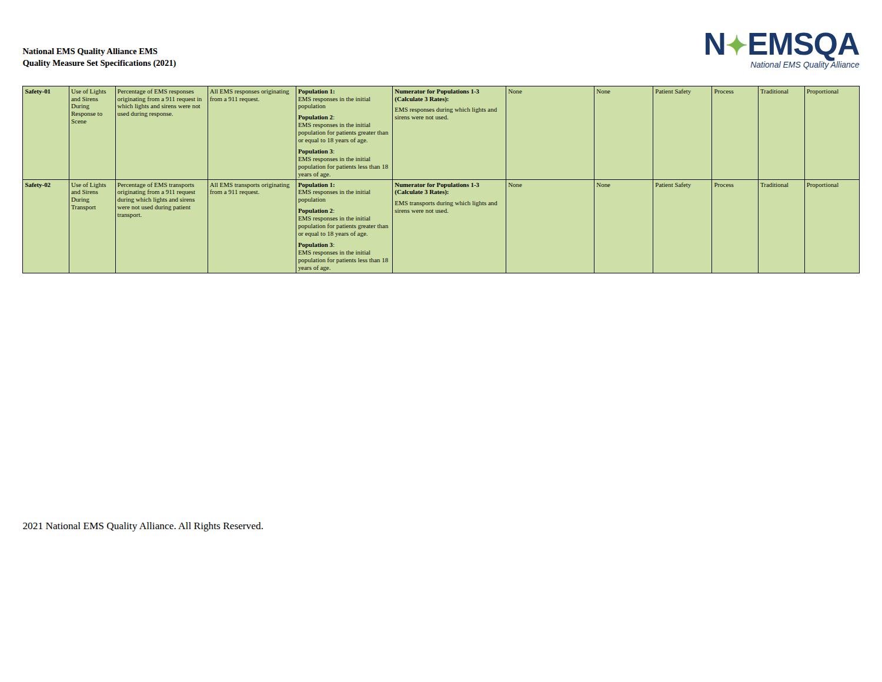National EMS Quality Alliance EMS
Quality Measure Set Specifications (2021)
N✦EMSQA
National EMS Quality Alliance
| Safety-01 | Use of Lights and Sirens During Response to Scene | Percentage of EMS responses originating from a 911 request in which lights and sirens were not used during response. | All EMS responses originating from a 911 request. | Population 1: EMS responses in the initial population Population 2 : EMS responses in the initial population for patients greater than or equal to 18 years of age. Population 3 : EMS responses in the initial population for patients less than 18 years of age. | Numerator for Populations 1-3 (Calculate 3 Rates): EMS responses during which lights and sirens were not used. | None | None | Patient Safety | Process | Traditional | Proportional |
| Safety-02 | Use of Lights and Sirens During Transport | Percentage of EMS transports originating from a 911 request during which lights and sirens were not used during patient transport. | All EMS transports originating from a 911 request. | Population 1: EMS responses in the initial population Population 2 : EMS responses in the initial population for patients greater than or equal to 18 years of age. Population 3 : EMS responses in the initial population for patients less than 18 years of age. | Numerator for Populations 1-3 (Calculate 3 Rates): EMS transports during which lights and sirens were not used. | None | None | Patient Safety | Process | Traditional | Proportional |
2021 National EMS Quality Alliance. All Rights Reserved.